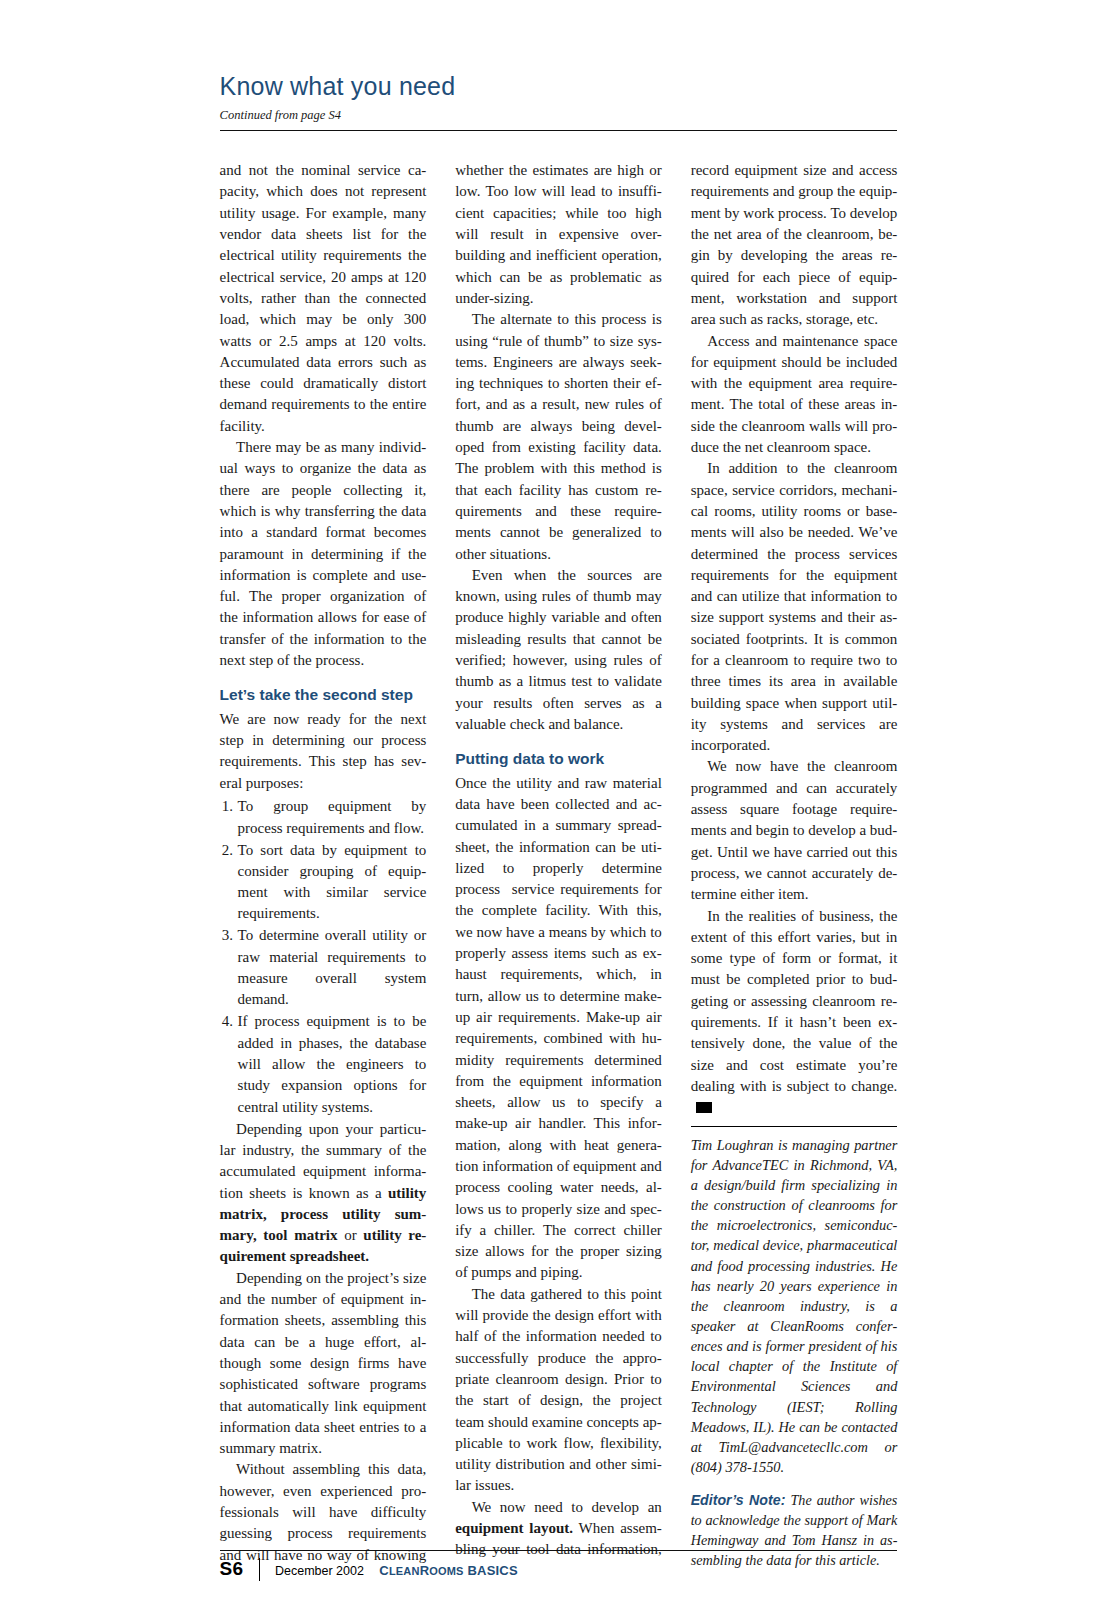Know what you need
Continued from page S4
and not the nominal service capacity, which does not represent utility usage. For example, many vendor data sheets list for the electrical utility requirements the electrical service, 20 amps at 120 volts, rather than the connected load, which may be only 300 watts or 2.5 amps at 120 volts. Accumulated data errors such as these could dramatically distort demand requirements to the entire facility.
There may be as many individual ways to organize the data as there are people collecting it, which is why transferring the data into a standard format becomes paramount in determining if the information is complete and useful. The proper organization of the information allows for ease of transfer of the information to the next step of the process.
Let’s take the second step
We are now ready for the next step in determining our process requirements. This step has several purposes:
To group equipment by process requirements and flow.
To sort data by equipment to consider grouping of equipment with similar service requirements.
To determine overall utility or raw material requirements to measure overall system demand.
If process equipment is to be added in phases, the database will allow the engineers to study expansion options for central utility systems.
Depending upon your particular industry, the summary of the accumulated equipment information sheets is known as a utility matrix, process utility summary, tool matrix or utility requirement spreadsheet.
Depending on the project’s size and the number of equipment information sheets, assembling this data can be a huge effort, although some design firms have sophisticated software programs that automatically link equipment information data sheet entries to a summary matrix.
Without assembling this data, however, even experienced professionals will have difficulty guessing process requirements and will have no way of knowing whether the estimates are high or low. Too low will lead to insufficient capacities; while too high will result in expensive over-building and inefficient operation, which can be as problematic as under-sizing.
The alternate to this process is using “rule of thumb” to size systems. Engineers are always seeking techniques to shorten their effort, and as a result, new rules of thumb are always being developed from existing facility data. The problem with this method is that each facility has custom requirements and these requirements cannot be generalized to other situations.
Even when the sources are known, using rules of thumb may produce highly variable and often misleading results that cannot be verified; however, using rules of thumb as a litmus test to validate your results often serves as a valuable check and balance.
Putting data to work
Once the utility and raw material data have been collected and accumulated in a summary spreadsheet, the information can be utilized to properly determine process service requirements for the complete facility. With this, we now have a means by which to properly assess items such as exhaust requirements, which, in turn, allow us to determine make-up air requirements. Make-up air requirements, combined with humidity requirements determined from the equipment information sheets, allow us to specify a make-up air handler. This information, along with heat generation information of equipment and process cooling water needs, allows us to properly size and specify a chiller. The correct chiller size allows for the proper sizing of pumps and piping.
The data gathered to this point will provide the design effort with half of the information needed to successfully produce the appropriate cleanroom design. Prior to the start of design, the project team should examine concepts applicable to work flow, flexibility, utility distribution and other similar issues.
We now need to develop an equipment layout. When assembling your tool data information, record equipment size and access requirements and group the equipment by work process. To develop the net area of the cleanroom, begin by developing the areas required for each piece of equipment, workstation and support area such as racks, storage, etc.
Access and maintenance space for equipment should be included with the equipment area requirement. The total of these areas inside the cleanroom walls will produce the net cleanroom space.
In addition to the cleanroom space, service corridors, mechanical rooms, utility rooms or basements will also be needed. We’ve determined the process services requirements for the equipment and can utilize that information to size support systems and their associated footprints. It is common for a cleanroom to require two to three times its area in available building space when support utility systems and services are incorporated.
We now have the cleanroom programmed and can accurately assess square footage requirements and begin to develop a budget. Until we have carried out this process, we cannot accurately determine either item.
In the realities of business, the extent of this effort varies, but in some type of form or format, it must be completed prior to budgeting or assessing cleanroom requirements. If it hasn’t been extensively done, the value of the size and cost estimate you’re dealing with is subject to change.
Tim Loughran is managing partner for AdvanceTEC in Richmond, VA, a design/build firm specializing in the construction of cleanrooms for the microelectronics, semiconductor, medical device, pharmaceutical and food processing industries. He has nearly 20 years experience in the cleanroom industry, is a speaker at CleanRooms conferences and is former president of his local chapter of the Institute of Environmental Sciences and Technology (IEST; Rolling Meadows, IL). He can be contacted at TimL@advancetecllc.com or (804) 378-1550.
Editor’s Note: The author wishes to acknowledge the support of Mark Hemingway and Tom Hansz in assembling the data for this article.
S6 December 2002 CLEANROOMS BASICS